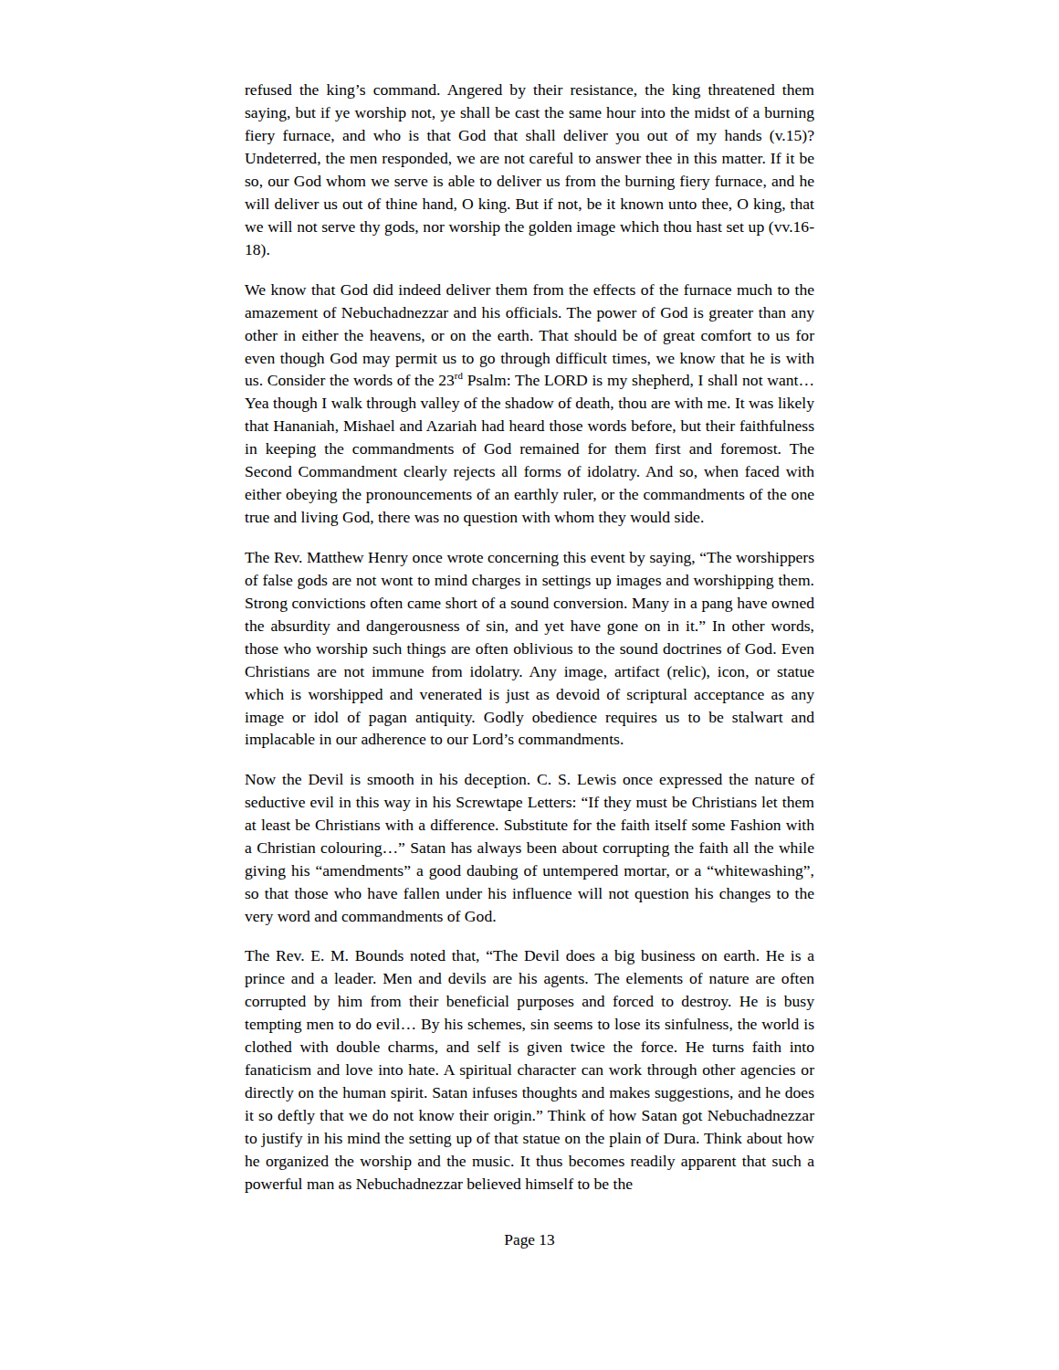refused the king’s command. Angered by their resistance, the king threatened them saying, but if ye worship not, ye shall be cast the same hour into the midst of a burning fiery furnace, and who is that God that shall deliver you out of my hands (v.15)? Undeterred, the men responded, we are not careful to answer thee in this matter. If it be so, our God whom we serve is able to deliver us from the burning fiery furnace, and he will deliver us out of thine hand, O king. But if not, be it known unto thee, O king, that we will not serve thy gods, nor worship the golden image which thou hast set up (vv.16-18).
We know that God did indeed deliver them from the effects of the furnace much to the amazement of Nebuchadnezzar and his officials. The power of God is greater than any other in either the heavens, or on the earth. That should be of great comfort to us for even though God may permit us to go through difficult times, we know that he is with us. Consider the words of the 23rd Psalm: The LORD is my shepherd, I shall not want… Yea though I walk through valley of the shadow of death, thou are with me. It was likely that Hananiah, Mishael and Azariah had heard those words before, but their faithfulness in keeping the commandments of God remained for them first and foremost. The Second Commandment clearly rejects all forms of idolatry. And so, when faced with either obeying the pronouncements of an earthly ruler, or the commandments of the one true and living God, there was no question with whom they would side.
The Rev. Matthew Henry once wrote concerning this event by saying, “The worshippers of false gods are not wont to mind charges in settings up images and worshipping them. Strong convictions often came short of a sound conversion. Many in a pang have owned the absurdity and dangerousness of sin, and yet have gone on in it.” In other words, those who worship such things are often oblivious to the sound doctrines of God. Even Christians are not immune from idolatry. Any image, artifact (relic), icon, or statue which is worshipped and venerated is just as devoid of scriptural acceptance as any image or idol of pagan antiquity. Godly obedience requires us to be stalwart and implacable in our adherence to our Lord’s commandments.
Now the Devil is smooth in his deception. C. S. Lewis once expressed the nature of seductive evil in this way in his Screwtape Letters: “If they must be Christians let them at least be Christians with a difference. Substitute for the faith itself some Fashion with a Christian colouring…” Satan has always been about corrupting the faith all the while giving his “amendments” a good daubing of untempered mortar, or a “whitewashing”, so that those who have fallen under his influence will not question his changes to the very word and commandments of God.
The Rev. E. M. Bounds noted that, “The Devil does a big business on earth. He is a prince and a leader. Men and devils are his agents. The elements of nature are often corrupted by him from their beneficial purposes and forced to destroy. He is busy tempting men to do evil… By his schemes, sin seems to lose its sinfulness, the world is clothed with double charms, and self is given twice the force. He turns faith into fanaticism and love into hate. A spiritual character can work through other agencies or directly on the human spirit. Satan infuses thoughts and makes suggestions, and he does it so deftly that we do not know their origin.” Think of how Satan got Nebuchadnezzar to justify in his mind the setting up of that statue on the plain of Dura. Think about how he organized the worship and the music. It thus becomes readily apparent that such a powerful man as Nebuchadnezzar believed himself to be the
Page 13